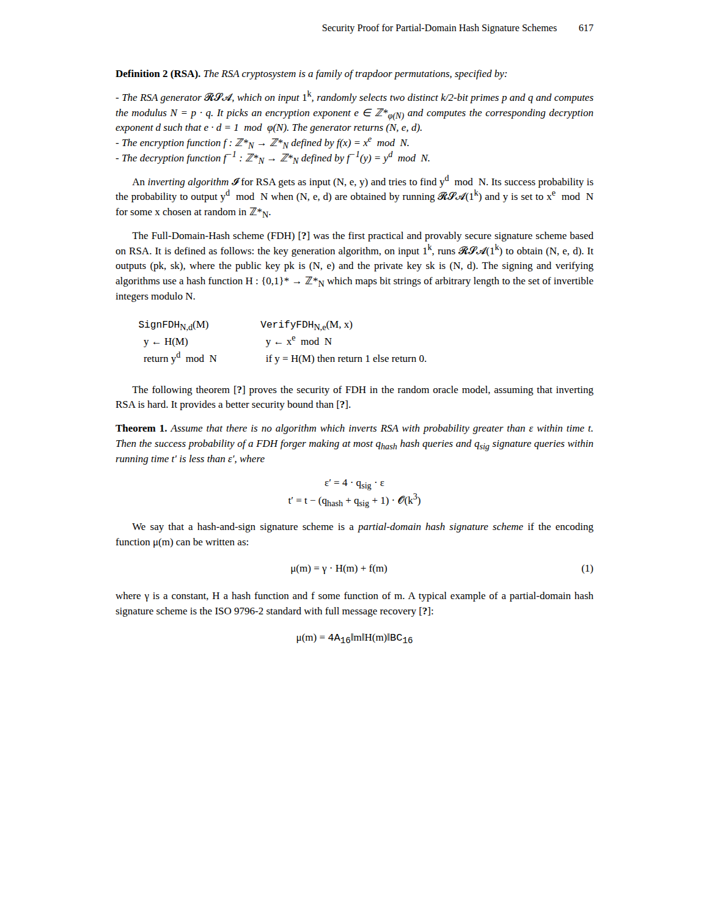Security Proof for Partial-Domain Hash Signature Schemes617
Definition 2 (RSA). The RSA cryptosystem is a family of trapdoor permutations, specified by:
- The RSA generator 𝓡𝓢𝓐, which on input 1k, randomly selects two distinct k/2-bit primes p and q and computes the modulus N = p · q. It picks an encryption exponent e ∈ ℤ*φ(N) and computes the corresponding decryption exponent d such that e · d = 1 mod φ(N). The generator returns (N, e, d).
- The encryption function f : ℤ*N → ℤ*N defined by f(x) = xe mod N.
- The decryption function f−1 : ℤ*N → ℤ*N defined by f−1(y) = yd mod N.
An inverting algorithm 𝓘 for RSA gets as input (N, e, y) and tries to find yd mod N. Its success probability is the probability to output yd mod N when (N, e, d) are obtained by running 𝓡𝓢𝓐(1k) and y is set to xe mod N for some x chosen at random in ℤ*N.
The Full-Domain-Hash scheme (FDH) [?] was the first practical and provably secure signature scheme based on RSA. It is defined as follows: the key generation algorithm, on input 1k, runs 𝓡𝓢𝓐(1k) to obtain (N, e, d). It outputs (pk, sk), where the public key pk is (N, e) and the private key sk is (N, d). The signing and verifying algorithms use a hash function H : {0,1}* → ℤ*N which maps bit strings of arbitrary length to the set of invertible integers modulo N.
| SignFDH N,d (M) | VerifyFDH N,e (M, x) |
| y ← H(M) | y ← x e mod N |
| return y d mod N | if y = H(M) then return 1 else return 0. |
The following theorem [?] proves the security of FDH in the random oracle model, assuming that inverting RSA is hard. It provides a better security bound than [?].
Theorem 1. Assume that there is no algorithm which inverts RSA with probability greater than ε within time t. Then the success probability of a FDH forger making at most qhash hash queries and qsig signature queries within running time t′ is less than ε′, where
ε′ = 4 · qsig · ε
t′ = t − (qhash + qsig + 1) · 𝓞(k3)
We say that a hash-and-sign signature scheme is a partial-domain hash signature scheme if the encoding function μ(m) can be written as:
μ(m) = γ · H(m) + f(m)
(1)
where γ is a constant, H a hash function and f some function of m. A typical example of a partial-domain hash signature scheme is the ISO 9796-2 standard with full message recovery [?]:
μ(m) = 4A16‖m‖H(m)‖BC16